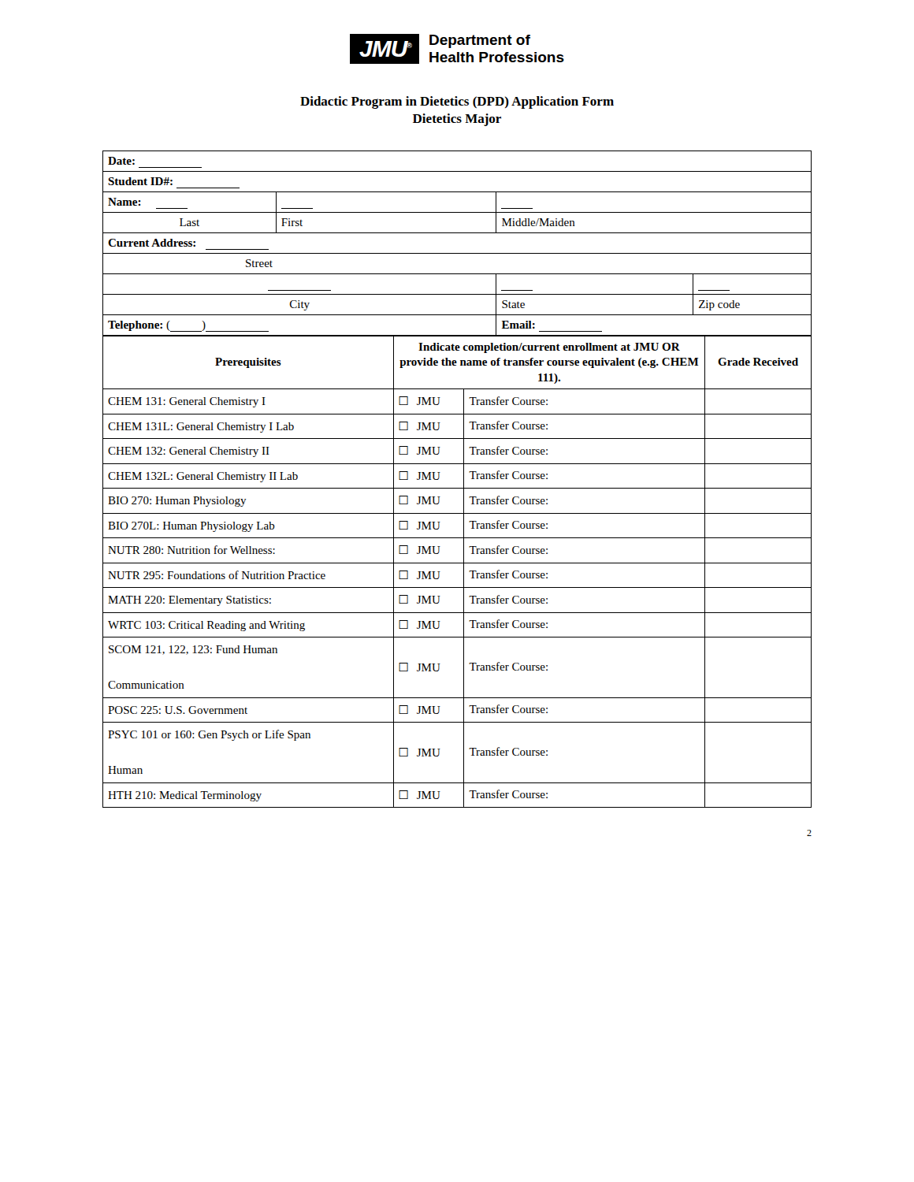JMU®
Department of
Health Professions
Didactic Program in Dietetics (DPD) Application Form
Dietetics Major
| Date: |
| Student ID#: |
| Name: | | |
| Last | First | Middle/Maiden |
| Current Address: |
| Street |
| City | State | Zip code |
| Telephone: ( ) | Email: |
| Prerequisites | Indicate completion/current enrollment at JMU OR provide the name of transfer course equivalent (e.g. CHEM 111). | Grade Received |
| --- | --- | --- |
| CHEM 131: General Chemistry I | ☐ JMU | Transfer Course: | |
| CHEM 131L: General Chemistry I Lab | ☐ JMU | Transfer Course: | |
| CHEM 132: General Chemistry II | ☐ JMU | Transfer Course: | |
| CHEM 132L: General Chemistry II Lab | ☐ JMU | Transfer Course: | |
| BIO 270: Human Physiology | ☐ JMU | Transfer Course: | |
| BIO 270L: Human Physiology Lab | ☐ JMU | Transfer Course: | |
| NUTR 280: Nutrition for Wellness: | ☐ JMU | Transfer Course: | |
| NUTR 295: Foundations of Nutrition Practice | ☐ JMU | Transfer Course: | |
| MATH 220: Elementary Statistics: | ☐ JMU | Transfer Course: | |
| WRTC 103: Critical Reading and Writing | ☐ JMU | Transfer Course: | |
| SCOM 121, 122, 123: Fund Human Communication | ☐ JMU | Transfer Course: | |
| POSC 225: U.S. Government | ☐ JMU | Transfer Course: | |
| PSYC 101 or 160: Gen Psych or Life Span Human | ☐ JMU | Transfer Course: | |
| HTH 210: Medical Terminology | ☐ JMU | Transfer Course: | |
2